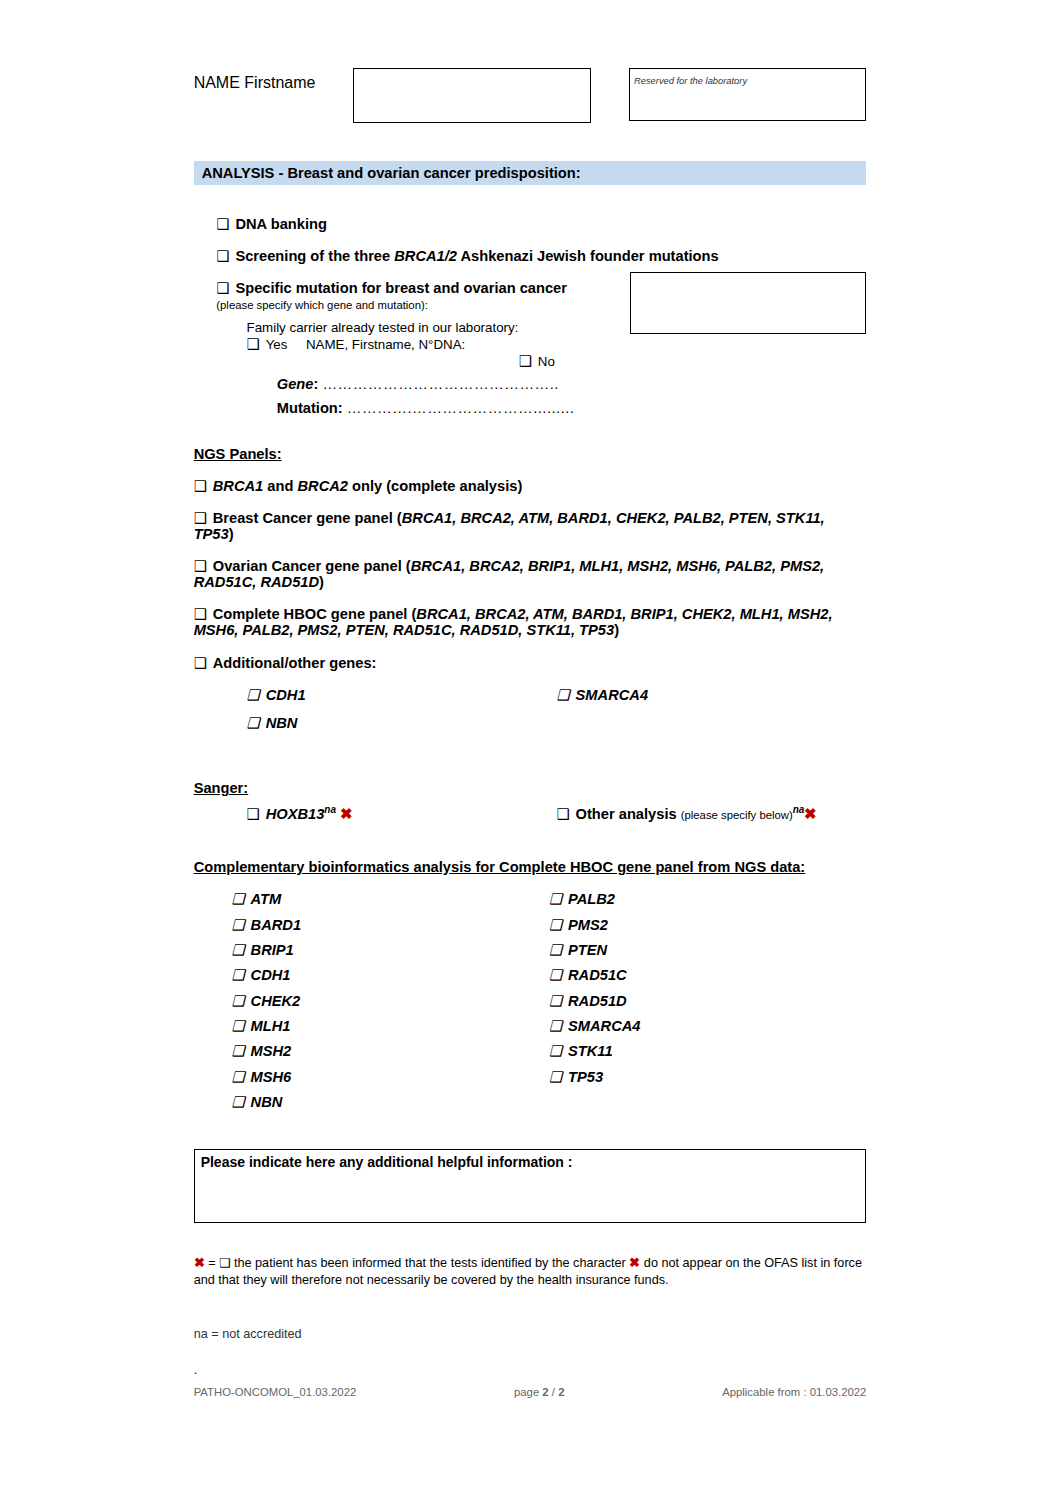NAME Firstname
Reserved for the laboratory
ANALYSIS - Breast and ovarian cancer predisposition:
❑DNA banking
❑Screening of the three BRCA1/2 Ashkenazi Jewish founder mutations
❑Specific mutation for breast and ovarian cancer (please specify which gene and mutation):
Family carrier already tested in our laboratory: ❑Yes NAME, Firstname, N°DNA:
❑No
Gene: ………………………………………..
Mutation: ………….…………………….........
NGS Panels:
❑BRCA1 and BRCA2 only (complete analysis)
❑Breast Cancer gene panel (BRCA1, BRCA2, ATM, BARD1, CHEK2, PALB2, PTEN, STK11, TP53)
❑Ovarian Cancer gene panel (BRCA1, BRCA2, BRIP1, MLH1, MSH2, MSH6, PALB2, PMS2, RAD51C, RAD51D)
❑Complete HBOC gene panel (BRCA1, BRCA2, ATM, BARD1, BRIP1, CHEK2, MLH1, MSH2, MSH6, PALB2, PMS2, PTEN, RAD51C, RAD51D, STK11, TP53)
❑Additional/other genes:
❑CDH1
❑NBN
❑SMARCA4
Sanger:
❑HOXB13 na ✖
❑Other analysis (please specify below) na✖
Complementary bioinformatics analysis for Complete HBOC gene panel from NGS data:
❑ATM
❑BARD1
❑BRIP1
❑CDH1
❑CHEK2
❑MLH1
❑MSH2
❑MSH6
❑NBN
❑PALB2
❑PMS2
❑PTEN
❑RAD51C
❑RAD51D
❑SMARCA4
❑STK11
❑TP53
Please indicate here any additional helpful information :
✖ = ❑ the patient has been informed that the tests identified by the character ✖ do not appear on the OFAS list in force and that they will therefore not necessarily be covered by the health insurance funds.
na = not accredited
.
PATHO-ONCOMOL_01.03.2022
page 2 / 2
Applicable from : 01.03.2022